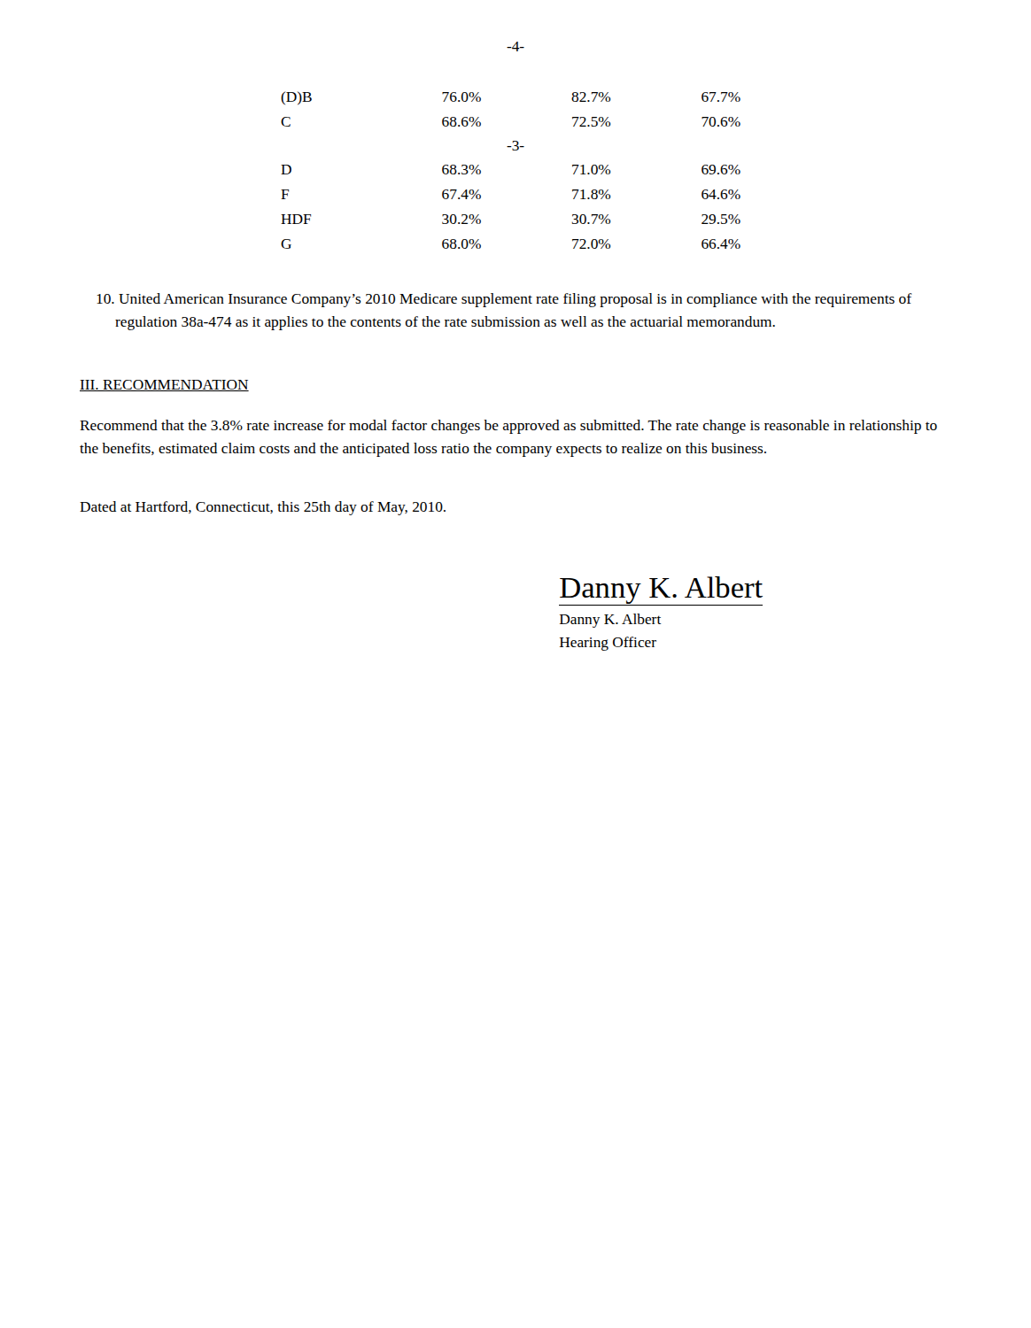-4-
| (D)B | 76.0% | 82.7% | 67.7% |
| C | 68.6% | 72.5% | 70.6% |
| -3- |
| D | 68.3% | 71.0% | 69.6% |
| F | 67.4% | 71.8% | 64.6% |
| HDF | 30.2% | 30.7% | 29.5% |
| G | 68.0% | 72.0% | 66.4% |
10. United American Insurance Company’s 2010 Medicare supplement rate filing proposal is in compliance with the requirements of regulation 38a-474 as it applies to the contents of the rate submission as well as the actuarial memorandum.
III. RECOMMENDATION
Recommend that the 3.8% rate increase for modal factor changes be approved as submitted. The rate change is reasonable in relationship to the benefits, estimated claim costs and the anticipated loss ratio the company expects to realize on this business.
Dated at Hartford, Connecticut, this 25th day of May, 2010.
Danny K. Albert
Danny K. Albert
Hearing Officer